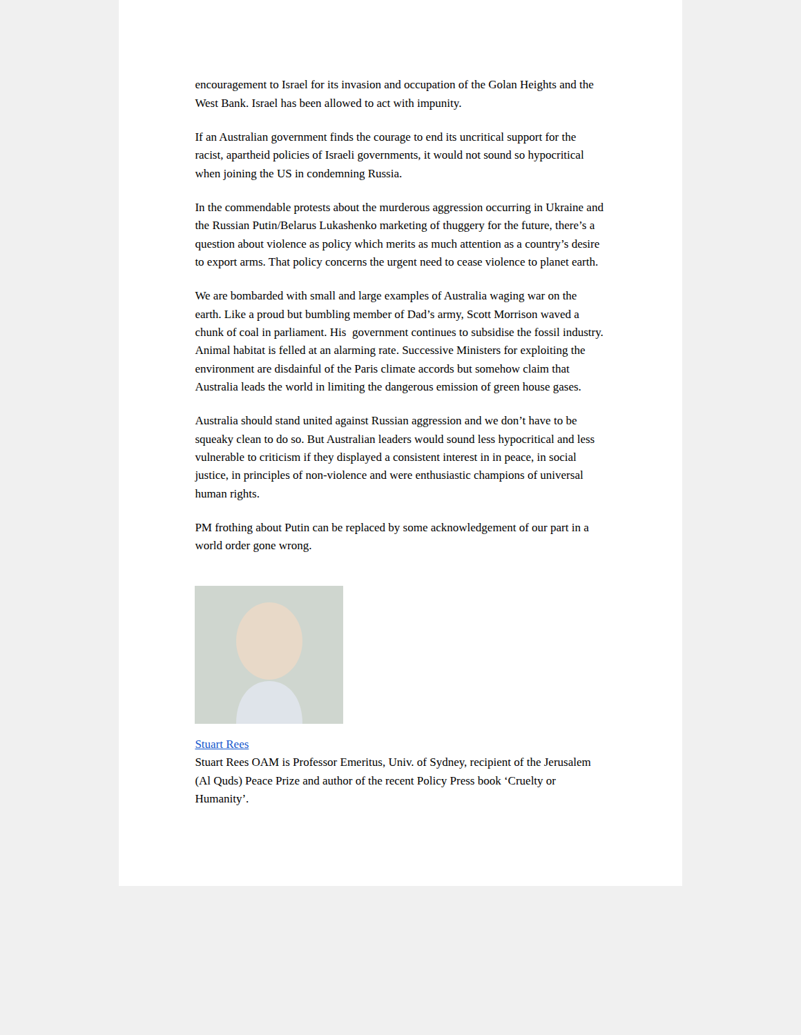encouragement to Israel for its invasion and occupation of the Golan Heights and the West Bank. Israel has been allowed to act with impunity.
If an Australian government finds the courage to end its uncritical support for the racist, apartheid policies of Israeli governments, it would not sound so hypocritical when joining the US in condemning Russia.
In the commendable protests about the murderous aggression occurring in Ukraine and the Russian Putin/Belarus Lukashenko marketing of thuggery for the future, there’s a question about violence as policy which merits as much attention as a country’s desire to export arms. That policy concerns the urgent need to cease violence to planet earth.
We are bombarded with small and large examples of Australia waging war on the earth. Like a proud but bumbling member of Dad’s army, Scott Morrison waved a chunk of coal in parliament. His government continues to subsidise the fossil industry. Animal habitat is felled at an alarming rate. Successive Ministers for exploiting the environment are disdainful of the Paris climate accords but somehow claim that Australia leads the world in limiting the dangerous emission of green house gases.
Australia should stand united against Russian aggression and we don’t have to be squeaky clean to do so. But Australian leaders would sound less hypocritical and less vulnerable to criticism if they displayed a consistent interest in in peace, in social justice, in principles of non-violence and were enthusiastic champions of universal human rights.
PM frothing about Putin can be replaced by some acknowledgement of our part in a world order gone wrong.
Stuart Rees
Stuart Rees OAM is Professor Emeritus, Univ. of Sydney, recipient of the Jerusalem (Al Quds) Peace Prize and author of the recent Policy Press book ‘Cruelty or Humanity’.